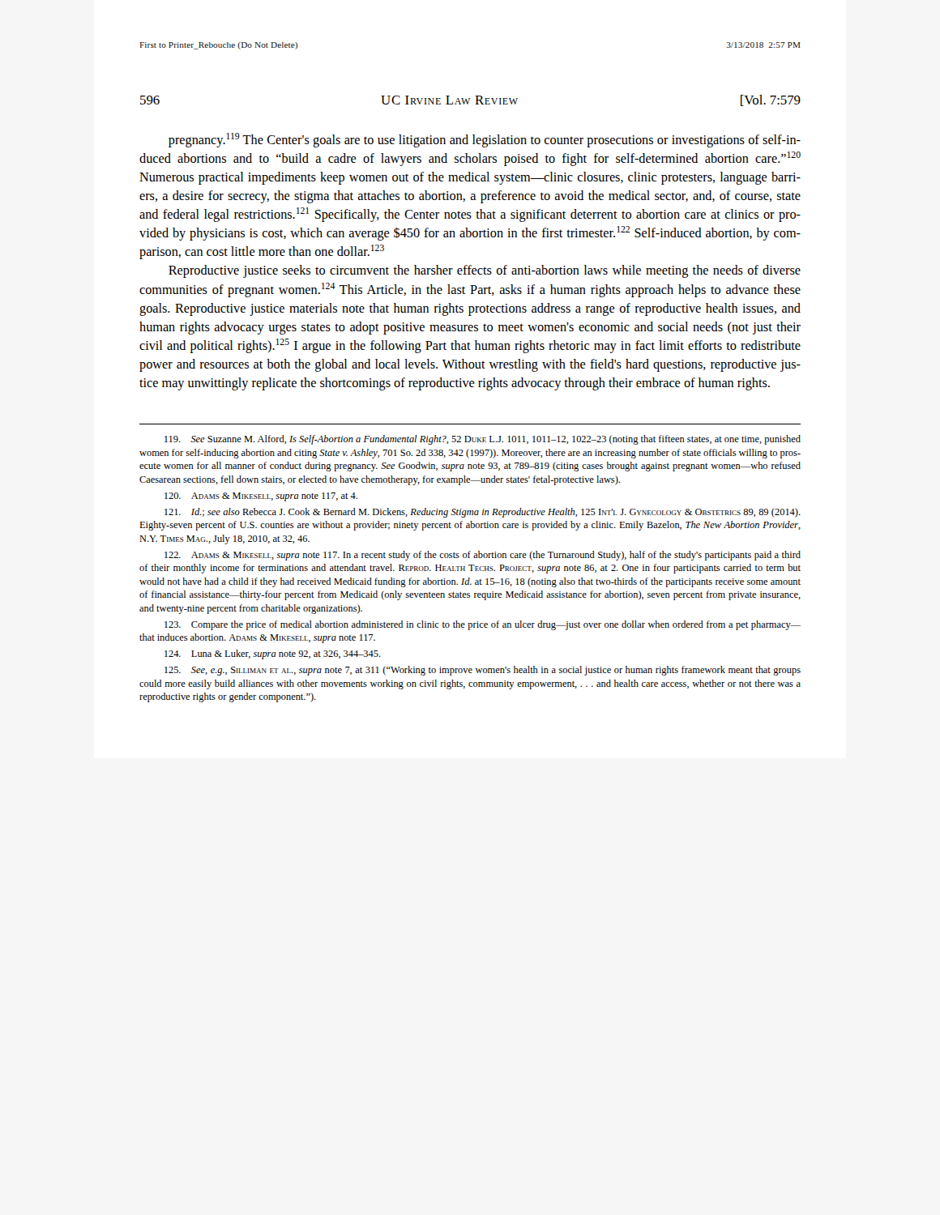First to Printer_Rebouche (Do Not Delete) 3/13/2018 2:57 PM
596 UC Irvine Law Review [Vol. 7:579
pregnancy.119 The Center's goals are to use litigation and legislation to counter prosecutions or investigations of self-induced abortions and to “build a cadre of lawyers and scholars poised to fight for self-determined abortion care.”120 Numerous practical impediments keep women out of the medical system—clinic closures, clinic protesters, language barriers, a desire for secrecy, the stigma that attaches to abortion, a preference to avoid the medical sector, and, of course, state and federal legal restrictions.121 Specifically, the Center notes that a significant deterrent to abortion care at clinics or provided by physicians is cost, which can average $450 for an abortion in the first trimester.122 Self-induced abortion, by comparison, can cost little more than one dollar.123
Reproductive justice seeks to circumvent the harsher effects of anti-abortion laws while meeting the needs of diverse communities of pregnant women.124 This Article, in the last Part, asks if a human rights approach helps to advance these goals. Reproductive justice materials note that human rights protections address a range of reproductive health issues, and human rights advocacy urges states to adopt positive measures to meet women's economic and social needs (not just their civil and political rights).125 I argue in the following Part that human rights rhetoric may in fact limit efforts to redistribute power and resources at both the global and local levels. Without wrestling with the field's hard questions, reproductive justice may unwittingly replicate the shortcomings of reproductive rights advocacy through their embrace of human rights.
119. See Suzanne M. Alford, Is Self-Abortion a Fundamental Right?, 52 Duke L.J. 1011, 1011–12, 1022–23 (noting that fifteen states, at one time, punished women for self-inducing abortion and citing State v. Ashley, 701 So. 2d 338, 342 (1997)). Moreover, there are an increasing number of state officials willing to prosecute women for all manner of conduct during pregnancy. See Goodwin, supra note 93, at 789–819 (citing cases brought against pregnant women—who refused Caesarean sections, fell down stairs, or elected to have chemotherapy, for example—under states' fetal-protective laws).
120. Adams & Mikesell, supra note 117, at 4.
121. Id.; see also Rebecca J. Cook & Bernard M. Dickens, Reducing Stigma in Reproductive Health, 125 Int'l J. Gynecology & Obstetrics 89, 89 (2014). Eighty-seven percent of U.S. counties are without a provider; ninety percent of abortion care is provided by a clinic. Emily Bazelon, The New Abortion Provider, N.Y. Times Mag., July 18, 2010, at 32, 46.
122. Adams & Mikesell, supra note 117. In a recent study of the costs of abortion care (the Turnaround Study), half of the study's participants paid a third of their monthly income for terminations and attendant travel. Reprod. Health Techs. Project, supra note 86, at 2. One in four participants carried to term but would not have had a child if they had received Medicaid funding for abortion. Id. at 15–16, 18 (noting also that two-thirds of the participants receive some amount of financial assistance—thirty-four percent from Medicaid (only seventeen states require Medicaid assistance for abortion), seven percent from private insurance, and twenty-nine percent from charitable organizations).
123. Compare the price of medical abortion administered in clinic to the price of an ulcer drug—just over one dollar when ordered from a pet pharmacy—that induces abortion. Adams & Mikesell, supra note 117.
124. Luna & Luker, supra note 92, at 326, 344–345.
125. See, e.g., Silliman et al., supra note 7, at 311 (“Working to improve women's health in a social justice or human rights framework meant that groups could more easily build alliances with other movements working on civil rights, community empowerment, . . . and health care access, whether or not there was a reproductive rights or gender component.”).